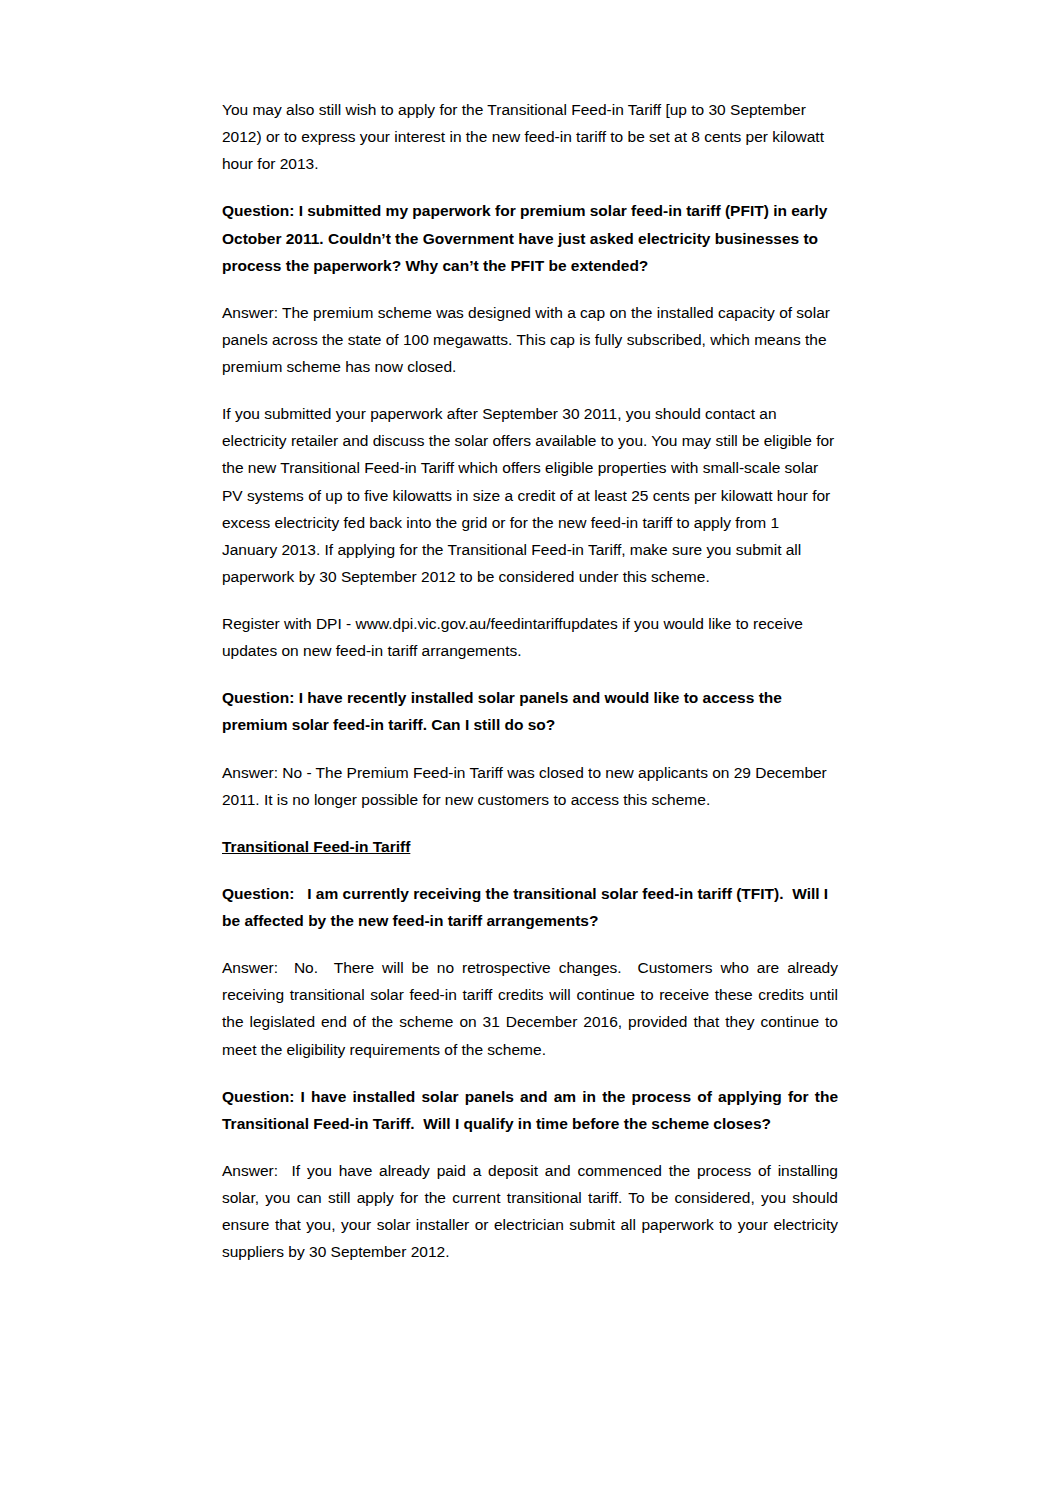You may also still wish to apply for the Transitional Feed-in Tariff [up to 30 September 2012) or to express your interest in the new feed-in tariff to be set at 8 cents per kilowatt hour for 2013.
Question: I submitted my paperwork for premium solar feed-in tariff (PFIT) in early October 2011. Couldn’t the Government have just asked electricity businesses to process the paperwork? Why can’t the PFIT be extended?
Answer: The premium scheme was designed with a cap on the installed capacity of solar panels across the state of 100 megawatts. This cap is fully subscribed, which means the premium scheme has now closed.
If you submitted your paperwork after September 30 2011, you should contact an electricity retailer and discuss the solar offers available to you. You may still be eligible for the new Transitional Feed-in Tariff which offers eligible properties with small-scale solar PV systems of up to five kilowatts in size a credit of at least 25 cents per kilowatt hour for excess electricity fed back into the grid or for the new feed-in tariff to apply from 1 January 2013. If applying for the Transitional Feed-in Tariff, make sure you submit all paperwork by 30 September 2012 to be considered under this scheme.
Register with DPI - www.dpi.vic.gov.au/feedintariffupdates if you would like to receive updates on new feed-in tariff arrangements.
Question: I have recently installed solar panels and would like to access the premium solar feed-in tariff. Can I still do so?
Answer: No - The Premium Feed-in Tariff was closed to new applicants on 29 December 2011. It is no longer possible for new customers to access this scheme.
Transitional Feed-in Tariff
Question: I am currently receiving the transitional solar feed-in tariff (TFIT). Will I be affected by the new feed-in tariff arrangements?
Answer: No. There will be no retrospective changes. Customers who are already receiving transitional solar feed-in tariff credits will continue to receive these credits until the legislated end of the scheme on 31 December 2016, provided that they continue to meet the eligibility requirements of the scheme.
Question: I have installed solar panels and am in the process of applying for the Transitional Feed-in Tariff. Will I qualify in time before the scheme closes?
Answer: If you have already paid a deposit and commenced the process of installing solar, you can still apply for the current transitional tariff. To be considered, you should ensure that you, your solar installer or electrician submit all paperwork to your electricity suppliers by 30 September 2012.